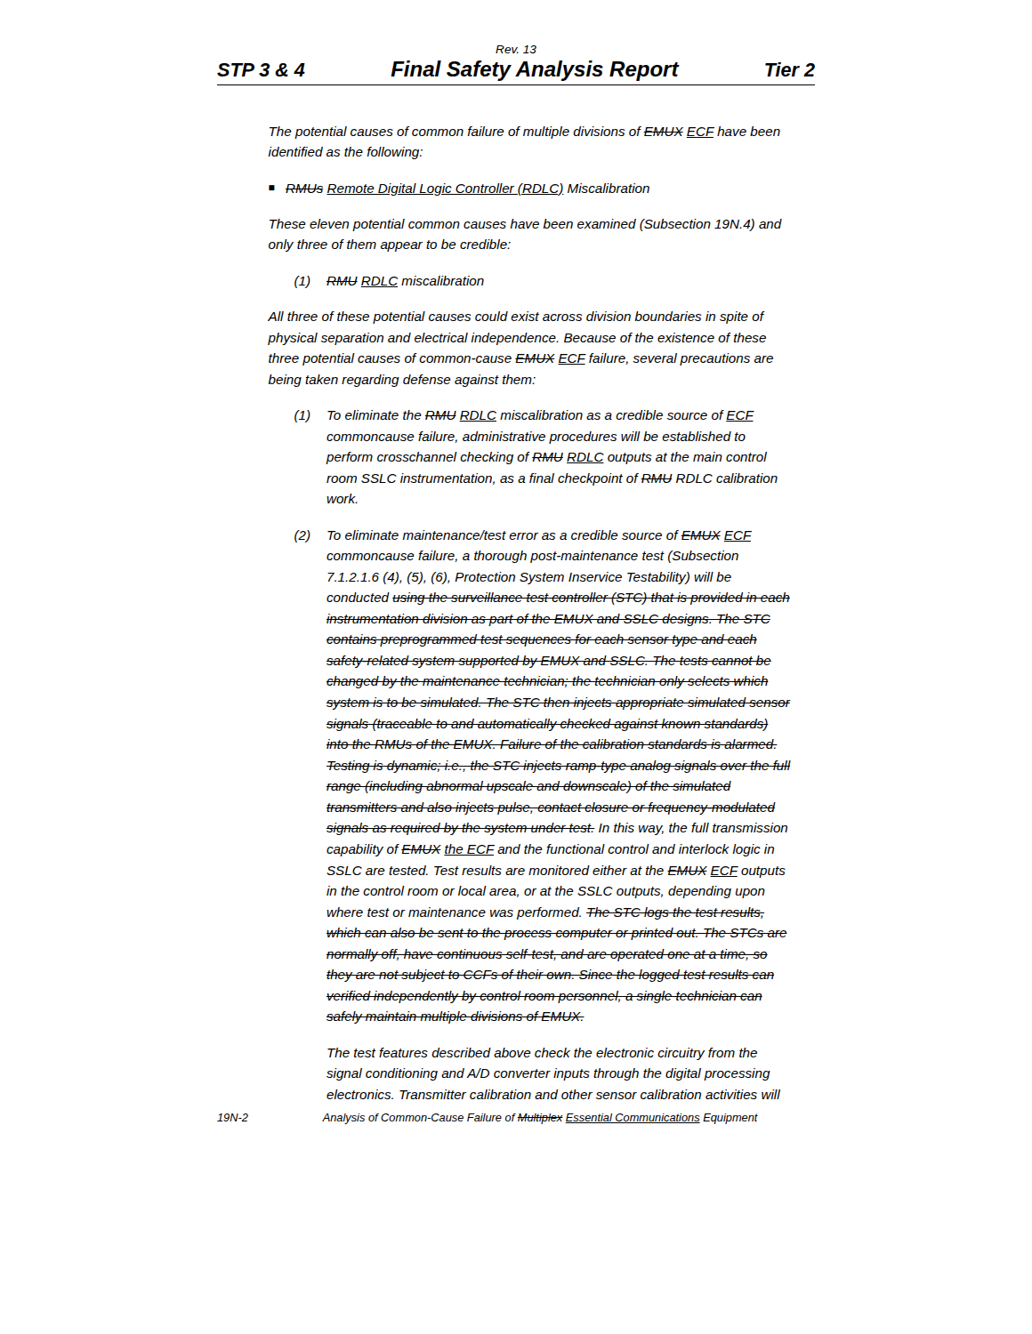Rev. 13
STP 3 & 4
Final Safety Analysis Report
Tier 2
The potential causes of common failure of multiple divisions of EMUX ECF have been identified as the following:
■
RMUs Remote Digital Logic Controller (RDLC) Miscalibration
These eleven potential common causes have been examined (Subsection 19N.4) and only three of them appear to be credible:
(1)
RMU RDLC miscalibration
All three of these potential causes could exist across division boundaries in spite of physical separation and electrical independence. Because of the existence of these three potential causes of common-cause EMUX ECF failure, several precautions are being taken regarding defense against them:
(1)
To eliminate the RMU RDLC miscalibration as a credible source of ECF commoncause failure, administrative procedures will be established to perform crosschannel checking of RMU RDLC outputs at the main control room SSLC instrumentation, as a final checkpoint of RMU RDLC calibration work.
(2)
To eliminate maintenance/test error as a credible source of EMUX ECF commoncause failure, a thorough post-maintenance test (Subsection 7.1.2.1.6 (4), (5), (6), Protection System Inservice Testability) will be conducted using the surveillance test controller (STC) that is provided in each instrumentation division as part of the EMUX and SSLC designs. The STC contains preprogrammed test sequences for each sensor type and each safety-related system supported by EMUX and SSLC. The tests cannot be changed by the maintenance technician; the technician only selects which system is to be simulated. The STC then injects appropriate simulated sensor signals (traceable to and automatically checked against known standards) into the RMUs of the EMUX. Failure of the calibration standards is alarmed. Testing is dynamic; i.e., the STC injects ramp-type analog signals over the full range (including abnormal upscale and downscale) of the simulated transmitters and also injects pulse, contact closure or frequency-modulated signals as required by the system under test. In this way, the full transmission capability of EMUX the ECF and the functional control and interlock logic in SSLC are tested. Test results are monitored either at the EMUX ECF outputs in the control room or local area, or at the SSLC outputs, depending upon where test or maintenance was performed. The STC logs the test results, which can also be sent to the process computer or printed out. The STCs are normally off, have continuous self-test, and are operated one at a time, so they are not subject to CCFs of their own. Since the logged test results can verified independently by control room personnel, a single technician can safely maintain multiple divisions of EMUX.
The test features described above check the electronic circuitry from the signal conditioning and A/D converter inputs through the digital processing electronics. Transmitter calibration and other sensor calibration activities will
19N-2
Analysis of Common-Cause Failure of Multiplex Essential Communications Equipment